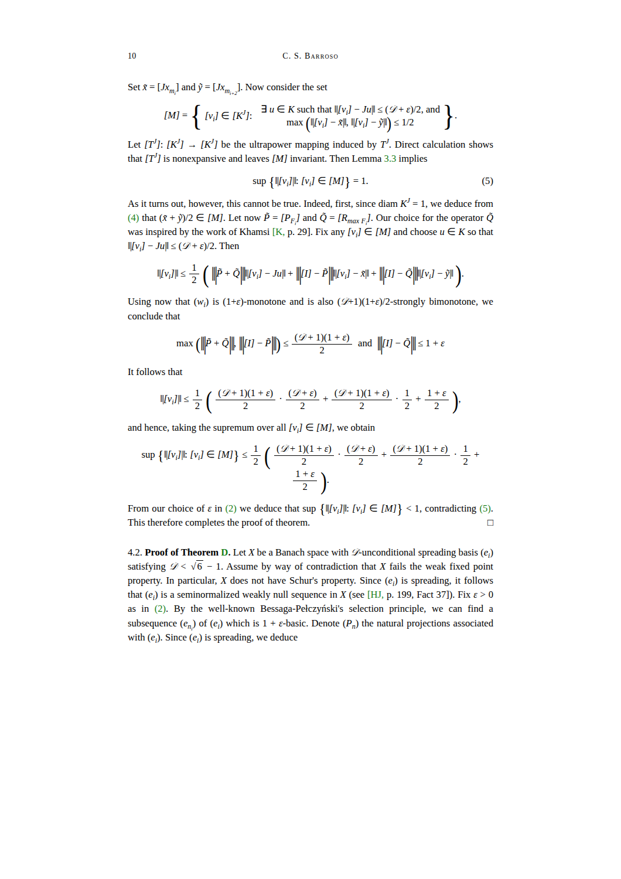10
C. S. Barroso
Set x̃ = [Jxmi] and ỹ = [Jxmi+2]. Now consider the set
[M] = { [vi] ∈ [KJ]: ∃ u ∈ K such that ‖|[vi] − Ju|‖ ≤ (𝒟 + ε)/2, and max (‖|[vi] − x̃|‖, ‖|[vi] − ỹ|‖) ≤ 1/2 }.
Let [TJ]: [KJ] → [KJ] be the ultrapower mapping induced by TJ. Direct calculation shows that [TJ] is nonexpansive and leaves [M] invariant. Then Lemma 3.3 implies
sup {‖|[vi]|‖: [vi] ∈ [M]} = 1. (5)
As it turns out, however, this cannot be true. Indeed, first, since diam KJ = 1, we deduce from (4) that (x̃ + ỹ)/2 ∈ [M]. Let now P̃ = [PFi] and Q̃ = [Rmax Fi]. Our choice for the operator Q̃ was inspired by the work of Khamsi [K, p. 29]. Fix any [vi] ∈ [M] and choose u ∈ K so that ‖|[vi] − Ju|‖ ≤ (𝒟 + ε)/2. Then
‖|[vi]|‖ ≤ 12 ( ‖|P̃ + Q̃|‖‖|[vi] − Ju|‖ + ‖|[I] − P̃|‖‖|[vi] − x̃|‖ + ‖|[I] − Q̃|‖‖|[vi] − ỹ|‖ ).
Using now that (wi) is (1+ε)-monotone and is also (𝒟+1)(1+ε)/2-strongly bimonotone, we conclude that
max (‖|P̃ + Q̃|‖, ‖|[I] − P̃|‖) ≤ (𝒟 + 1)(1 + ε) 2 and ‖|[I] − Q̃|‖ ≤ 1 + ε
It follows that
‖|[vi]|‖ ≤ 12 ( (𝒟 + 1)(1 + ε) 2 · (𝒟 + ε) 2 + (𝒟 + 1)(1 + ε) 2 · 12 + 1 + ε 2 ),
and hence, taking the supremum over all [vi] ∈ [M], we obtain
sup {‖|[vi]|‖: [vi] ∈ [M]} ≤ 12 ( (𝒟 + 1)(1 + ε) 2 · (𝒟 + ε) 2 + (𝒟 + 1)(1 + ε) 2 · 12 + 1 + ε 2 ).
From our choice of ε in (2) we deduce that sup {‖|[vi]|‖: [vi] ∈ [M]} < 1, contradicting (5). This therefore completes the proof of theorem. □
4.2. Proof of Theorem D. Let X be a Banach space with 𝒟-unconditional spreading basis (ei) satisfying 𝒟 < √6 − 1. Assume by way of contradiction that X fails the weak fixed point property. In particular, X does not have Schur's property. Since (ei) is spreading, it follows that (ei) is a seminormalized weakly null sequence in X (see [HJ, p. 199, Fact 37]). Fix ε > 0 as in (2). By the well-known Bessaga-Pełczyński's selection principle, we can find a subsequence (eni) of (ei) which is 1 + ε-basic. Denote (Pn) the natural projections associated with (ei). Since (ei) is spreading, we deduce